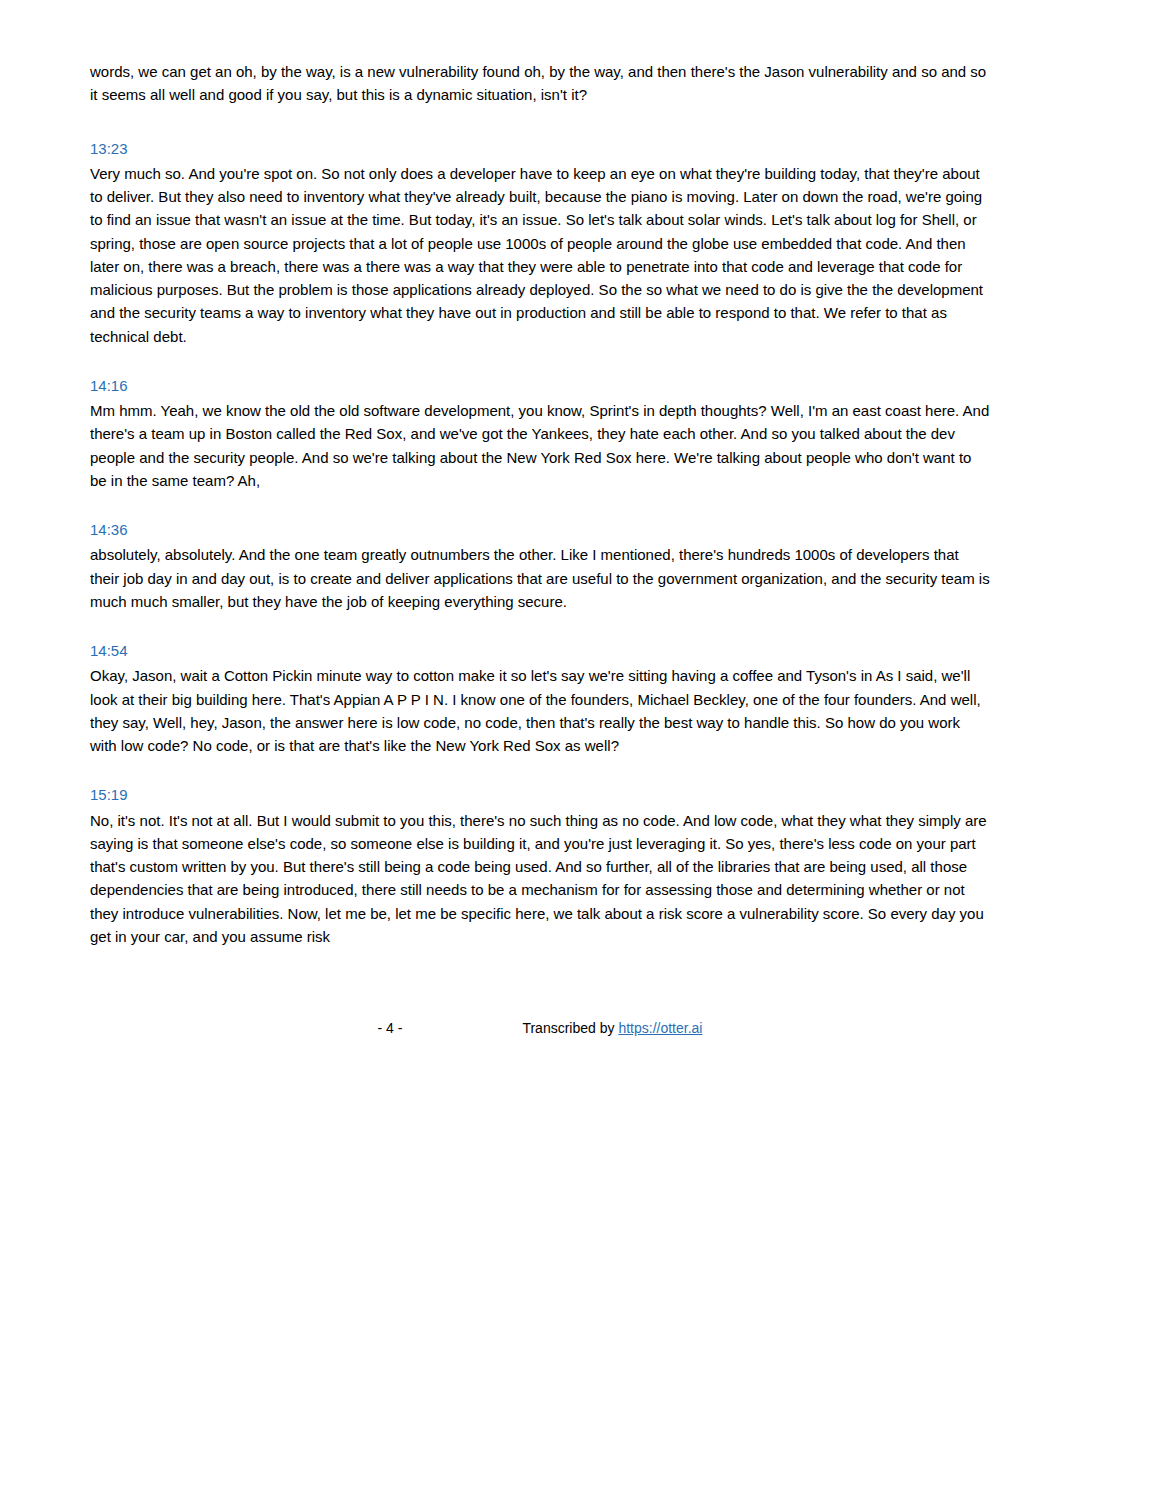words, we can get an oh, by the way, is a new vulnerability found oh, by the way, and then there's the Jason vulnerability and so and so it seems all well and good if you say, but this is a dynamic situation, isn't it?
13:23
Very much so. And you're spot on. So not only does a developer have to keep an eye on what they're building today, that they're about to deliver. But they also need to inventory what they've already built, because the piano is moving. Later on down the road, we're going to find an issue that wasn't an issue at the time. But today, it's an issue. So let's talk about solar winds. Let's talk about log for Shell, or spring, those are open source projects that a lot of people use 1000s of people around the globe use embedded that code. And then later on, there was a breach, there was a there was a way that they were able to penetrate into that code and leverage that code for malicious purposes. But the problem is those applications already deployed. So the so what we need to do is give the the development and the security teams a way to inventory what they have out in production and still be able to respond to that. We refer to that as technical debt.
14:16
Mm hmm. Yeah, we know the old the old software development, you know, Sprint's in depth thoughts? Well, I'm an east coast here. And there's a team up in Boston called the Red Sox, and we've got the Yankees, they hate each other. And so you talked about the dev people and the security people. And so we're talking about the New York Red Sox here. We're talking about people who don't want to be in the same team? Ah,
14:36
absolutely, absolutely. And the one team greatly outnumbers the other. Like I mentioned, there's hundreds 1000s of developers that their job day in and day out, is to create and deliver applications that are useful to the government organization, and the security team is much much smaller, but they have the job of keeping everything secure.
14:54
Okay, Jason, wait a Cotton Pickin minute way to cotton make it so let's say we're sitting having a coffee and Tyson's in As I said, we'll look at their big building here. That's Appian A P P I N. I know one of the founders, Michael Beckley, one of the four founders. And well, they say, Well, hey, Jason, the answer here is low code, no code, then that's really the best way to handle this. So how do you work with low code? No code, or is that are that's like the New York Red Sox as well?
15:19
No, it's not. It's not at all. But I would submit to you this, there's no such thing as no code. And low code, what they what they simply are saying is that someone else's code, so someone else is building it, and you're just leveraging it. So yes, there's less code on your part that's custom written by you. But there's still being a code being used. And so further, all of the libraries that are being used, all those dependencies that are being introduced, there still needs to be a mechanism for for assessing those and determining whether or not they introduce vulnerabilities. Now, let me be, let me be specific here, we talk about a risk score a vulnerability score. So every day you get in your car, and you assume risk
- 4 - Transcribed by https://otter.ai